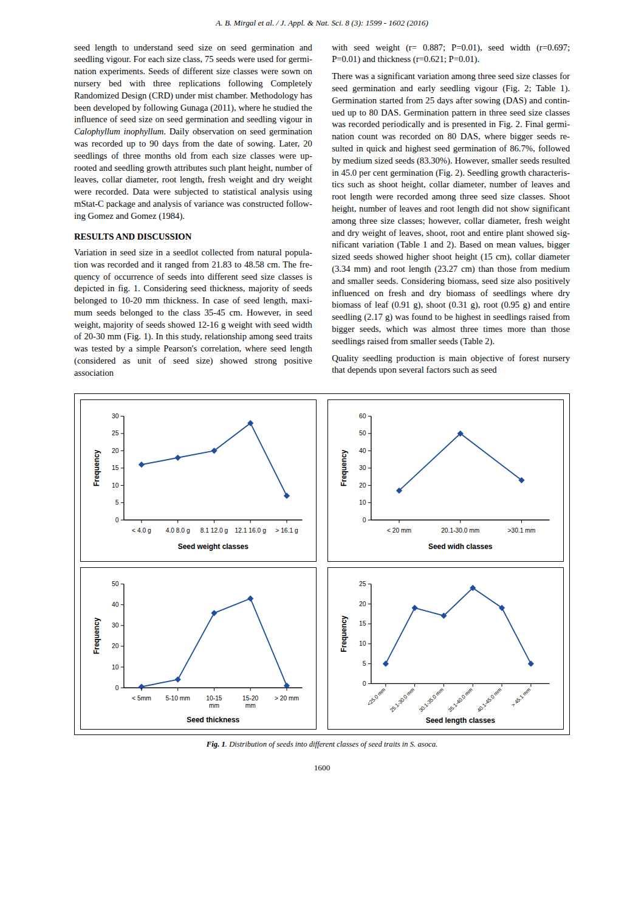A. B. Mirgal et al. / J. Appl. & Nat. Sci. 8 (3): 1599 - 1602 (2016)
seed length to understand seed size on seed germination and seedling vigour. For each size class, 75 seeds were used for germination experiments. Seeds of different size classes were sown on nursery bed with three replications following Completely Randomized Design (CRD) under mist chamber. Methodology has been developed by following Gunaga (2011), where he studied the influence of seed size on seed germination and seedling vigour in Calophyllum inophyllum. Daily observation on seed germination was recorded up to 90 days from the date of sowing. Later, 20 seedlings of three months old from each size classes were uprooted and seedling growth attributes such plant height, number of leaves, collar diameter, root length, fresh weight and dry weight were recorded. Data were subjected to statistical analysis using mStat-C package and analysis of variance was constructed following Gomez and Gomez (1984).
RESULTS AND DISCUSSION
Variation in seed size in a seedlot collected from natural population was recorded and it ranged from 21.83 to 48.58 cm. The frequency of occurrence of seeds into different seed size classes is depicted in fig. 1. Considering seed thickness, majority of seeds belonged to 10-20 mm thickness. In case of seed length, maximum seeds belonged to the class 35-45 cm. However, in seed weight, majority of seeds showed 12-16 g weight with seed width of 20-30 mm (Fig. 1). In this study, relationship among seed traits was tested by a simple Pearson's correlation, where seed length (considered as unit of seed size) showed strong positive association
with seed weight (r= 0.887; P=0.01), seed width (r=0.697; P=0.01) and thickness (r=0.621; P=0.01).
There was a significant variation among three seed size classes for seed germination and early seedling vigour (Fig. 2; Table 1). Germination started from 25 days after sowing (DAS) and continued up to 80 DAS. Germination pattern in three seed size classes was recorded periodically and is presented in Fig. 2. Final germination count was recorded on 80 DAS, where bigger seeds resulted in quick and highest seed germination of 86.7%, followed by medium sized seeds (83.30%). However, smaller seeds resulted in 45.0 per cent germination (Fig. 2). Seedling growth characteristics such as shoot height, collar diameter, number of leaves and root length were recorded among three seed size classes. Shoot height, number of leaves and root length did not show significant among three size classes; however, collar diameter, fresh weight and dry weight of leaves, shoot, root and entire plant showed significant variation (Table 1 and 2). Based on mean values, bigger sized seeds showed higher shoot height (15 cm), collar diameter (3.34 mm) and root length (23.27 cm) than those from medium and smaller seeds. Considering biomass, seed size also positively influenced on fresh and dry biomass of seedlings where dry biomass of leaf (0.91 g), shoot (0.31 g), root (0.95 g) and entire seedling (2.17 g) was found to be highest in seedlings raised from bigger seeds, which was almost three times more than those seedlings raised from smaller seeds (Table 2).
Quality seedling production is main objective of forest nursery that depends upon several factors such as seed
0 5 10 15 20 25 30 Frequency < 4.0 g 4.0 8.0 g 8.1 12.0 g 12.1 16.0 g > 16.1 g Seed weight classes
0 10 20 30 40 50 60 Frequency < 20 mm 20.1-30.0 mm >30.1 mm Seed widh classes
0 10 20 30 40 50 Frequency < 5mm 5-10 mm 10-15 mm 15-20 mm > 20 mm Seed thickness
0 5 10 15 20 25 Frequency <25.0 mm 25.1-30.0 mm 30.1-35.0 mm 35.1-40.0 mm 40.1-45.0 mm > 45.1 mm Seed length classes
Fig. 1. Distribution of seeds into different classes of seed traits in S. asoca.
1600